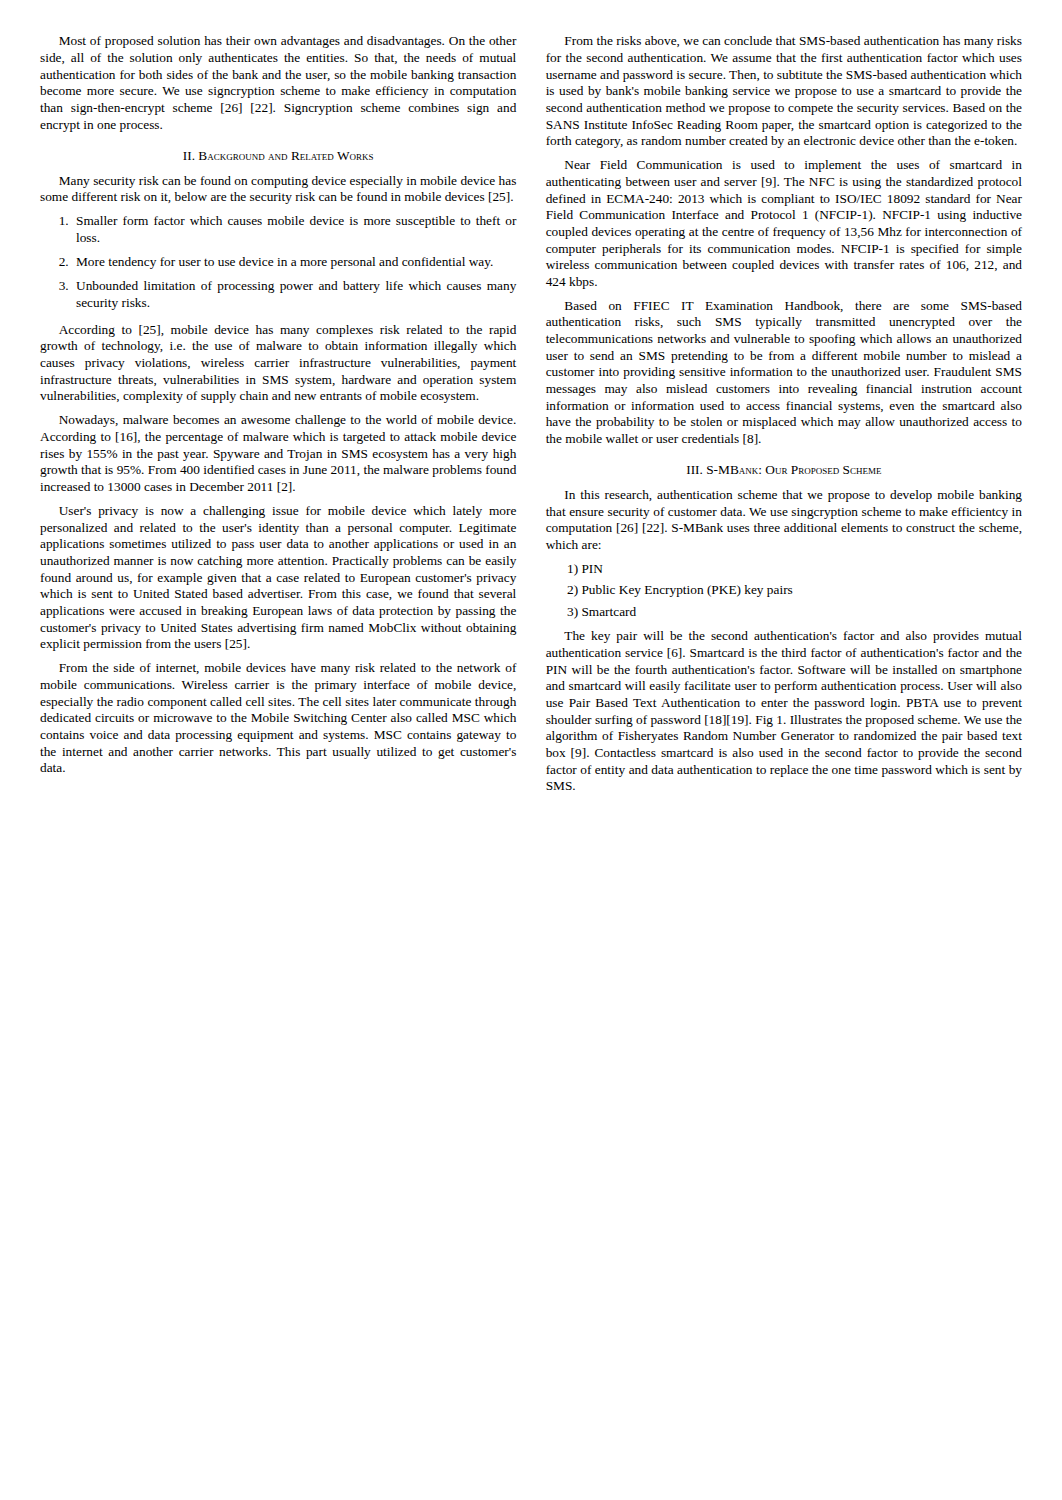Most of proposed solution has their own advantages and disadvantages. On the other side, all of the solution only authenticates the entities. So that, the needs of mutual authentication for both sides of the bank and the user, so the mobile banking transaction become more secure. We use signcryption scheme to make efficiency in computation than sign-then-encrypt scheme [26] [22]. Signcryption scheme combines sign and encrypt in one process.
II. Background and Related Works
Many security risk can be found on computing device especially in mobile device has some different risk on it, below are the security risk can be found in mobile devices [25].
Smaller form factor which causes mobile device is more susceptible to theft or loss.
More tendency for user to use device in a more personal and confidential way.
Unbounded limitation of processing power and battery life which causes many security risks.
According to [25], mobile device has many complexes risk related to the rapid growth of technology, i.e. the use of malware to obtain information illegally which causes privacy violations, wireless carrier infrastructure vulnerabilities, payment infrastructure threats, vulnerabilities in SMS system, hardware and operation system vulnerabilities, complexity of supply chain and new entrants of mobile ecosystem.
Nowadays, malware becomes an awesome challenge to the world of mobile device. According to [16], the percentage of malware which is targeted to attack mobile device rises by 155% in the past year. Spyware and Trojan in SMS ecosystem has a very high growth that is 95%. From 400 identified cases in June 2011, the malware problems found increased to 13000 cases in December 2011 [2].
User's privacy is now a challenging issue for mobile device which lately more personalized and related to the user's identity than a personal computer. Legitimate applications sometimes utilized to pass user data to another applications or used in an unauthorized manner is now catching more attention. Practically problems can be easily found around us, for example given that a case related to European customer's privacy which is sent to United Stated based advertiser. From this case, we found that several applications were accused in breaking European laws of data protection by passing the customer's privacy to United States advertising firm named MobClix without obtaining explicit permission from the users [25].
From the side of internet, mobile devices have many risk related to the network of mobile communications. Wireless carrier is the primary interface of mobile device, especially the radio component called cell sites. The cell sites later communicate through dedicated circuits or microwave to the Mobile Switching Center also called MSC which contains voice and data processing equipment and systems. MSC contains gateway to the internet and another carrier networks. This part usually utilized to get customer's data.
From the risks above, we can conclude that SMS-based authentication has many risks for the second authentication. We assume that the first authentication factor which uses username and password is secure. Then, to subtitute the SMS-based authentication which is used by bank's mobile banking service we propose to use a smartcard to provide the second authentication method we propose to compete the security services. Based on the SANS Institute InfoSec Reading Room paper, the smartcard option is categorized to the forth category, as random number created by an electronic device other than the e-token.
Near Field Communication is used to implement the uses of smartcard in authenticating between user and server [9]. The NFC is using the standardized protocol defined in ECMA-240: 2013 which is compliant to ISO/IEC 18092 standard for Near Field Communication Interface and Protocol 1 (NFCIP-1). NFCIP-1 using inductive coupled devices operating at the centre of frequency of 13,56 Mhz for interconnection of computer peripherals for its communication modes. NFCIP-1 is specified for simple wireless communication between coupled devices with transfer rates of 106, 212, and 424 kbps.
Based on FFIEC IT Examination Handbook, there are some SMS-based authentication risks, such SMS typically transmitted unencrypted over the telecommunications networks and vulnerable to spoofing which allows an unauthorized user to send an SMS pretending to be from a different mobile number to mislead a customer into providing sensitive information to the unauthorized user. Fraudulent SMS messages may also mislead customers into revealing financial instrution account information or information used to access financial systems, even the smartcard also have the probability to be stolen or misplaced which may allow unauthorized access to the mobile wallet or user credentials [8].
III. S-MBank: Our Proposed Scheme
In this research, authentication scheme that we propose to develop mobile banking that ensure security of customer data. We use singcryption scheme to make efficientcy in computation [26] [22]. S-MBank uses three additional elements to construct the scheme, which are:
1) PIN
2) Public Key Encryption (PKE) key pairs
3) Smartcard
The key pair will be the second authentication's factor and also provides mutual authentication service [6]. Smartcard is the third factor of authentication's factor and the PIN will be the fourth authentication's factor. Software will be installed on smartphone and smartcard will easily facilitate user to perform authentication process. User will also use Pair Based Text Authentication to enter the password login. PBTA use to prevent shoulder surfing of password [18][19]. Fig 1. Illustrates the proposed scheme. We use the algorithm of Fisheryates Random Number Generator to randomized the pair based text box [9]. Contactless smartcard is also used in the second factor to provide the second factor of entity and data authentication to replace the one time password which is sent by SMS.